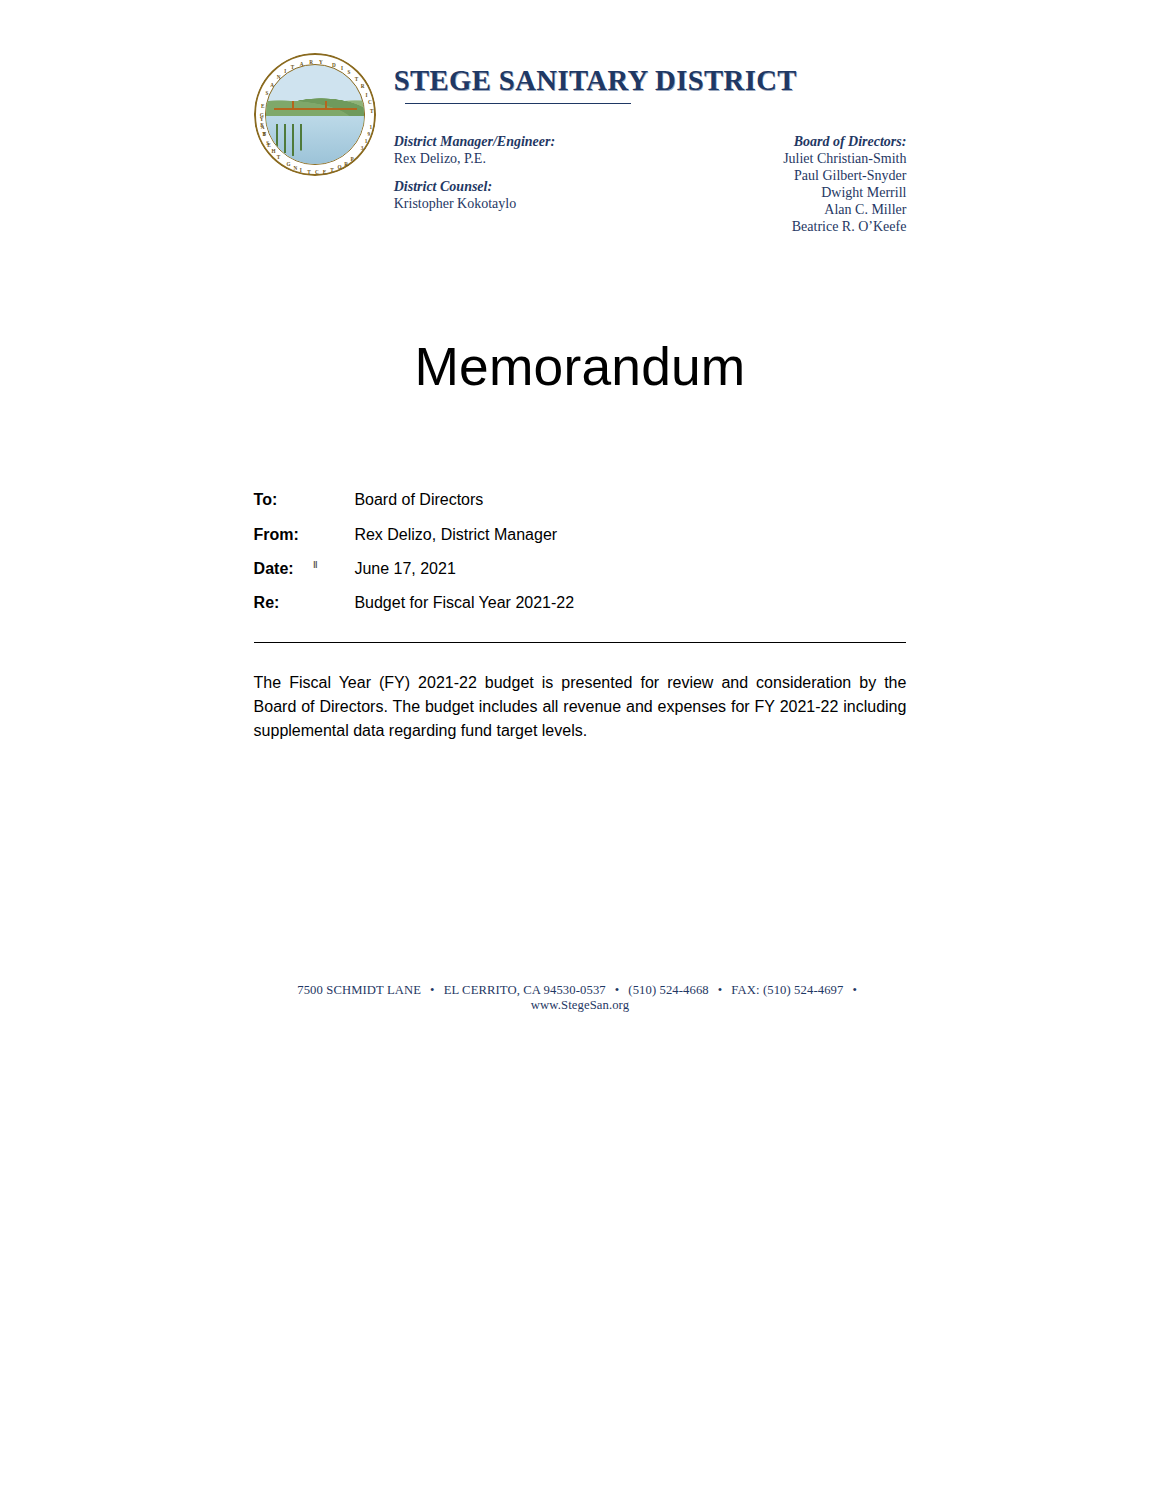S T E G E S A N I T A R Y D I S T R I C T 1 9 1 3 P R O T E C T I N G T H E B A Y
STEGE SANITARY DISTRICT
District Manager/Engineer:
Rex Delizo, P.E.
District Counsel:
Kristopher Kokotaylo
Board of Directors:
Juliet Christian-Smith
Paul Gilbert-Snyder
Dwight Merrill
Alan C. Miller
Beatrice R. O’Keefe
Memorandum
| To: | Board of Directors |
| From: | Rex Delizo, District Manager |
| ‖ Date: | June 17, 2021 |
| Re: | Budget for Fiscal Year 2021-22 |
The Fiscal Year (FY) 2021-22 budget is presented for review and consideration by the Board of Directors. The budget includes all revenue and expenses for FY 2021-22 including supplemental data regarding fund target levels.
7500 SCHMIDT LANE • EL CERRITO, CA 94530-0537 • (510) 524-4668 • FAX: (510) 524-4697 • www.StegeSan.org